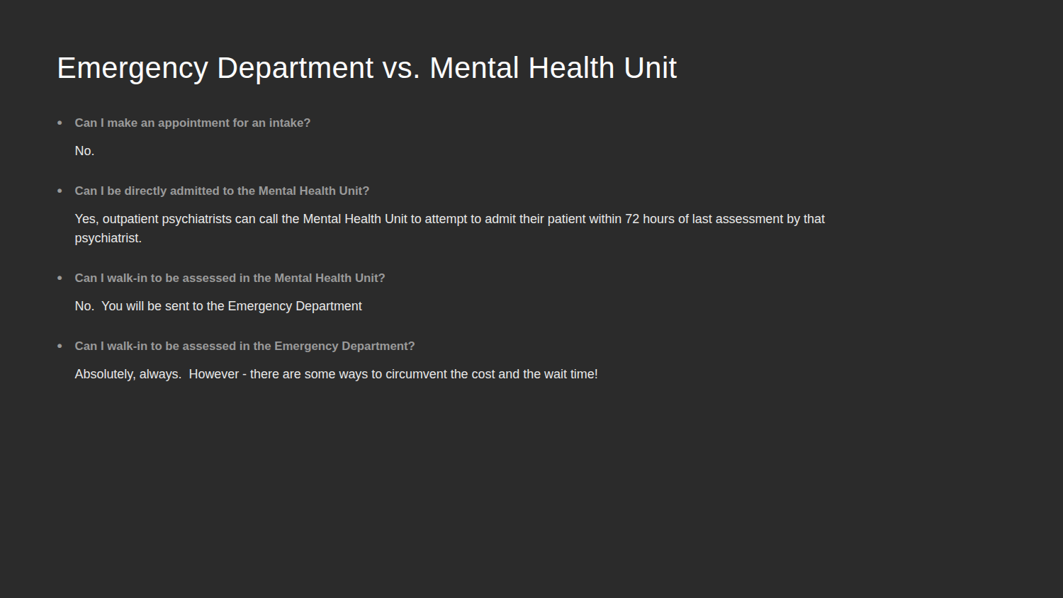Emergency Department vs. Mental Health Unit
Can I make an appointment for an intake? No.
Can I be directly admitted to the Mental Health Unit? Yes, outpatient psychiatrists can call the Mental Health Unit to attempt to admit their patient within 72 hours of last assessment by that psychiatrist.
Can I walk-in to be assessed in the Mental Health Unit? No. You will be sent to the Emergency Department
Can I walk-in to be assessed in the Emergency Department? Absolutely, always. However - there are some ways to circumvent the cost and the wait time!